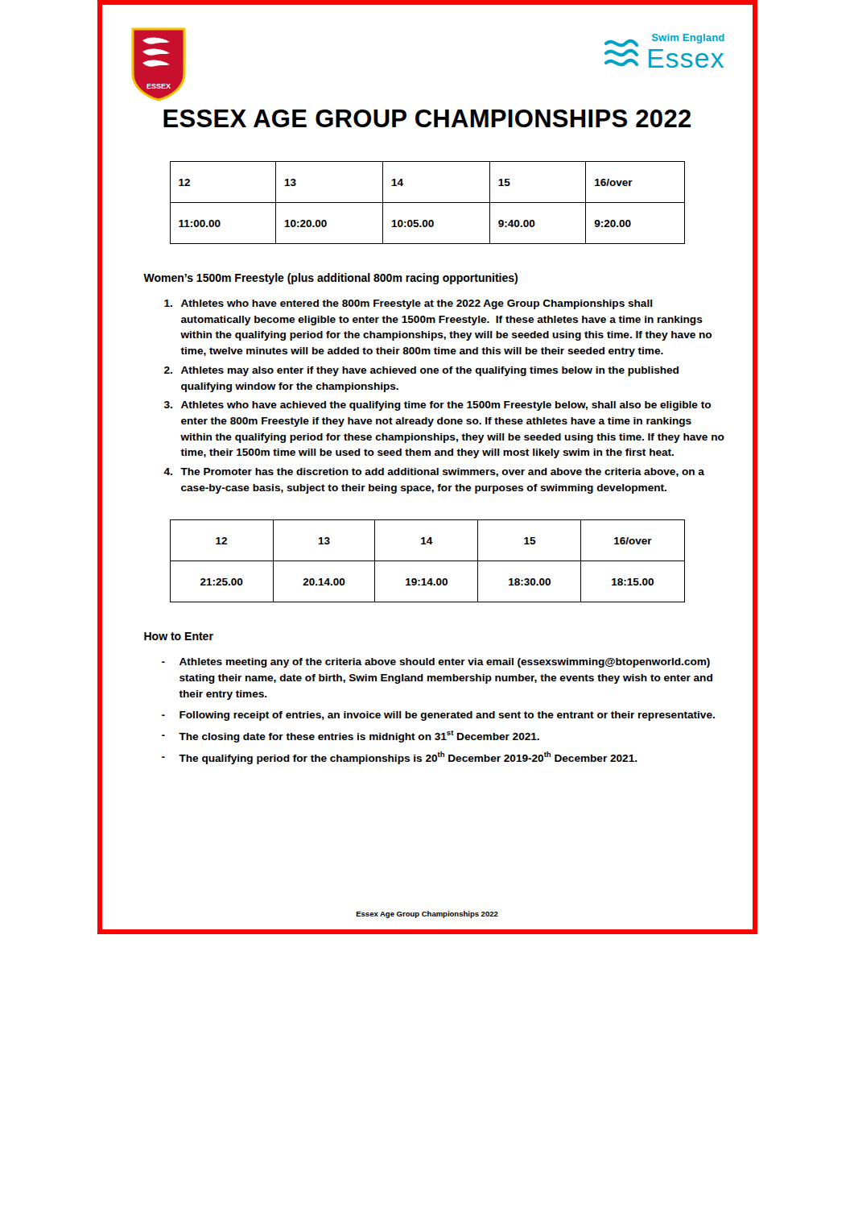ESSEX
Swim England
Essex
ESSEX AGE GROUP CHAMPIONSHIPS 2022
| 12 | 13 | 14 | 15 | 16/over |
| 11:00.00 | 10:20.00 | 10:05.00 | 9:40.00 | 9:20.00 |
Women’s 1500m Freestyle (plus additional 800m racing opportunities)
Athletes who have entered the 800m Freestyle at the 2022 Age Group Championships shall automatically become eligible to enter the 1500m Freestyle. If these athletes have a time in rankings within the qualifying period for the championships, they will be seeded using this time. If they have no time, twelve minutes will be added to their 800m time and this will be their seeded entry time.
Athletes may also enter if they have achieved one of the qualifying times below in the published qualifying window for the championships.
Athletes who have achieved the qualifying time for the 1500m Freestyle below, shall also be eligible to enter the 800m Freestyle if they have not already done so. If these athletes have a time in rankings within the qualifying period for these championships, they will be seeded using this time. If they have no time, their 1500m time will be used to seed them and they will most likely swim in the first heat.
The Promoter has the discretion to add additional swimmers, over and above the criteria above, on a case-by-case basis, subject to their being space, for the purposes of swimming development.
| 12 | 13 | 14 | 15 | 16/over |
| 21:25.00 | 20.14.00 | 19:14.00 | 18:30.00 | 18:15.00 |
How to Enter
Athletes meeting any of the criteria above should enter via email (essexswimming@btopenworld.com) stating their name, date of birth, Swim England membership number, the events they wish to enter and their entry times.
Following receipt of entries, an invoice will be generated and sent to the entrant or their representative.
The closing date for these entries is midnight on 31st December 2021.
The qualifying period for the championships is 20th December 2019-20th December 2021.
Essex Age Group Championships 2022